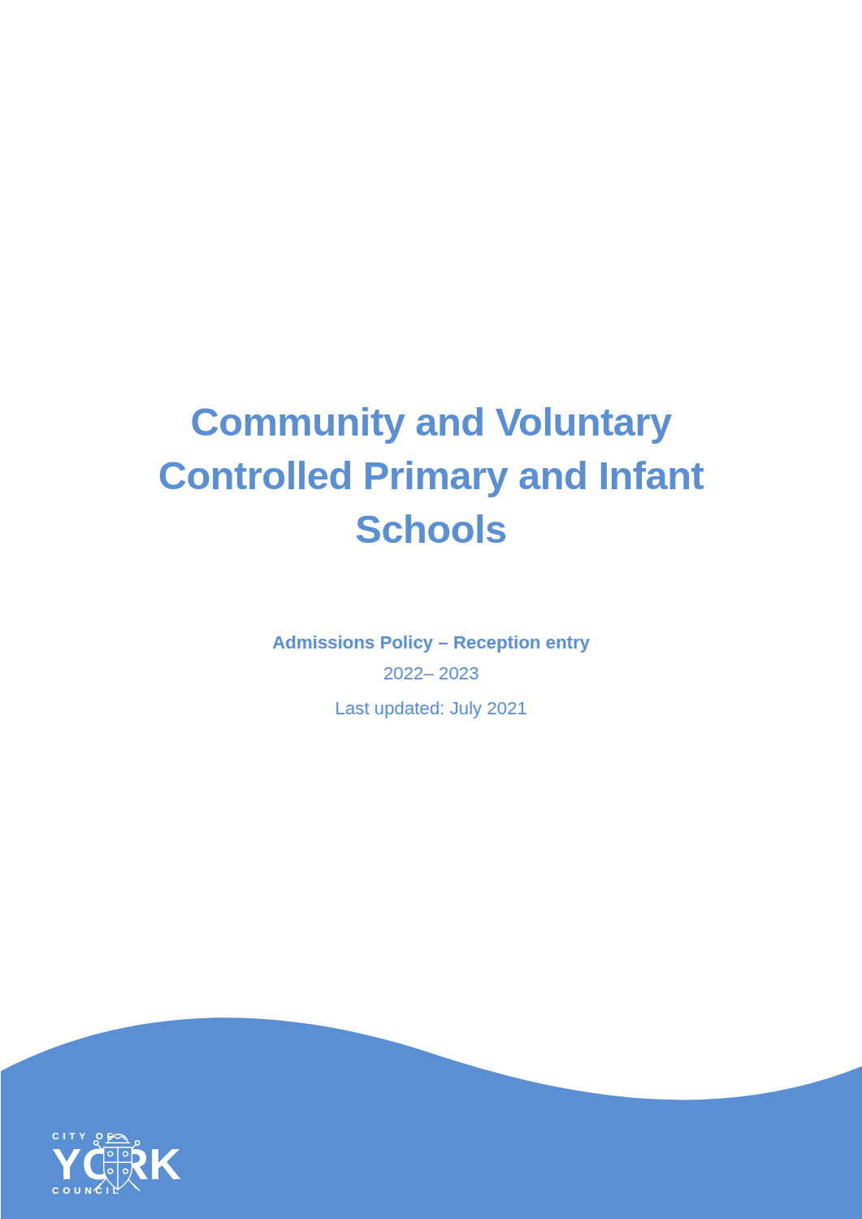Community and Voluntary Controlled Primary and Infant Schools
Admissions Policy – Reception entry
2022– 2023
Last updated: July 2021
CITY OF
YORK
COUNCIL